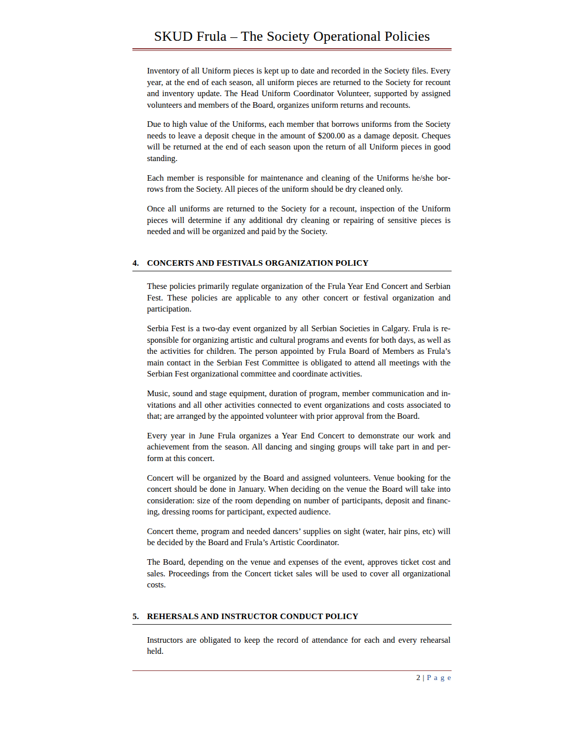SKUD Frula – The Society Operational Policies
Inventory of all Uniform pieces is kept up to date and recorded in the Society files. Every year, at the end of each season, all uniform pieces are returned to the Society for recount and inventory update. The Head Uniform Coordinator Volunteer, supported by assigned volunteers and members of the Board, organizes uniform returns and recounts.
Due to high value of the Uniforms, each member that borrows uniforms from the Society needs to leave a deposit cheque in the amount of $200.00 as a damage deposit. Cheques will be returned at the end of each season upon the return of all Uniform pieces in good standing.
Each member is responsible for maintenance and cleaning of the Uniforms he/she borrows from the Society. All pieces of the uniform should be dry cleaned only.
Once all uniforms are returned to the Society for a recount, inspection of the Uniform pieces will determine if any additional dry cleaning or repairing of sensitive pieces is needed and will be organized and paid by the Society.
4. CONCERTS AND FESTIVALS ORGANIZATION POLICY
These policies primarily regulate organization of the Frula Year End Concert and Serbian Fest. These policies are applicable to any other concert or festival organization and participation.
Serbia Fest is a two-day event organized by all Serbian Societies in Calgary. Frula is responsible for organizing artistic and cultural programs and events for both days, as well as the activities for children. The person appointed by Frula Board of Members as Frula’s main contact in the Serbian Fest Committee is obligated to attend all meetings with the Serbian Fest organizational committee and coordinate activities.
Music, sound and stage equipment, duration of program, member communication and invitations and all other activities connected to event organizations and costs associated to that; are arranged by the appointed volunteer with prior approval from the Board.
Every year in June Frula organizes a Year End Concert to demonstrate our work and achievement from the season. All dancing and singing groups will take part in and perform at this concert.
Concert will be organized by the Board and assigned volunteers. Venue booking for the concert should be done in January. When deciding on the venue the Board will take into consideration: size of the room depending on number of participants, deposit and financing, dressing rooms for participant, expected audience.
Concert theme, program and needed dancers’ supplies on sight (water, hair pins, etc) will be decided by the Board and Frula’s Artistic Coordinator.
The Board, depending on the venue and expenses of the event, approves ticket cost and sales. Proceedings from the Concert ticket sales will be used to cover all organizational costs.
5. REHERSALS AND INSTRUCTOR CONDUCT POLICY
Instructors are obligated to keep the record of attendance for each and every rehearsal held.
2 | P a g e